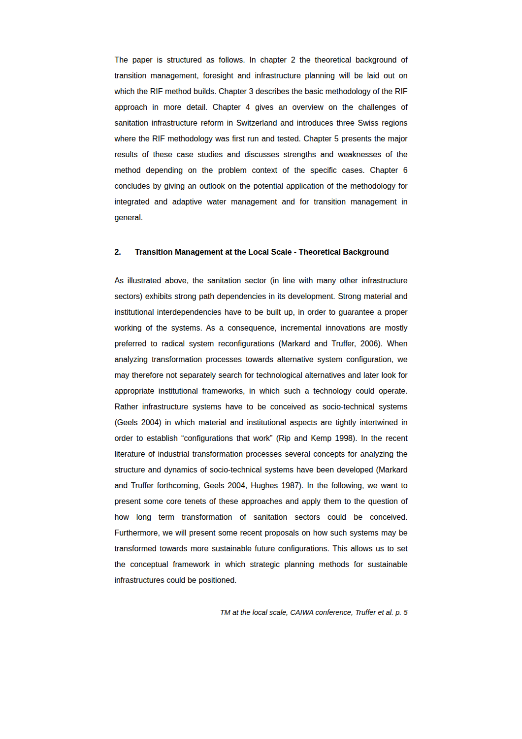The paper is structured as follows. In chapter 2 the theoretical background of transition management, foresight and infrastructure planning will be laid out on which the RIF method builds. Chapter 3 describes the basic methodology of the RIF approach in more detail. Chapter 4 gives an overview on the challenges of sanitation infrastructure reform in Switzerland and introduces three Swiss regions where the RIF methodology was first run and tested. Chapter 5 presents the major results of these case studies and discusses strengths and weaknesses of the method depending on the problem context of the specific cases. Chapter 6 concludes by giving an outlook on the potential application of the methodology for integrated and adaptive water management and for transition management in general.
2. Transition Management at the Local Scale - Theoretical Background
As illustrated above, the sanitation sector (in line with many other infrastructure sectors) exhibits strong path dependencies in its development. Strong material and institutional interdependencies have to be built up, in order to guarantee a proper working of the systems. As a consequence, incremental innovations are mostly preferred to radical system reconfigurations (Markard and Truffer, 2006). When analyzing transformation processes towards alternative system configuration, we may therefore not separately search for technological alternatives and later look for appropriate institutional frameworks, in which such a technology could operate. Rather infrastructure systems have to be conceived as socio-technical systems (Geels 2004) in which material and institutional aspects are tightly intertwined in order to establish “configurations that work” (Rip and Kemp 1998). In the recent literature of industrial transformation processes several concepts for analyzing the structure and dynamics of socio-technical systems have been developed (Markard and Truffer forthcoming, Geels 2004, Hughes 1987). In the following, we want to present some core tenets of these approaches and apply them to the question of how long term transformation of sanitation sectors could be conceived. Furthermore, we will present some recent proposals on how such systems may be transformed towards more sustainable future configurations. This allows us to set the conceptual framework in which strategic planning methods for sustainable infrastructures could be positioned.
TM at the local scale, CAIWA conference, Truffer et al. p. 5